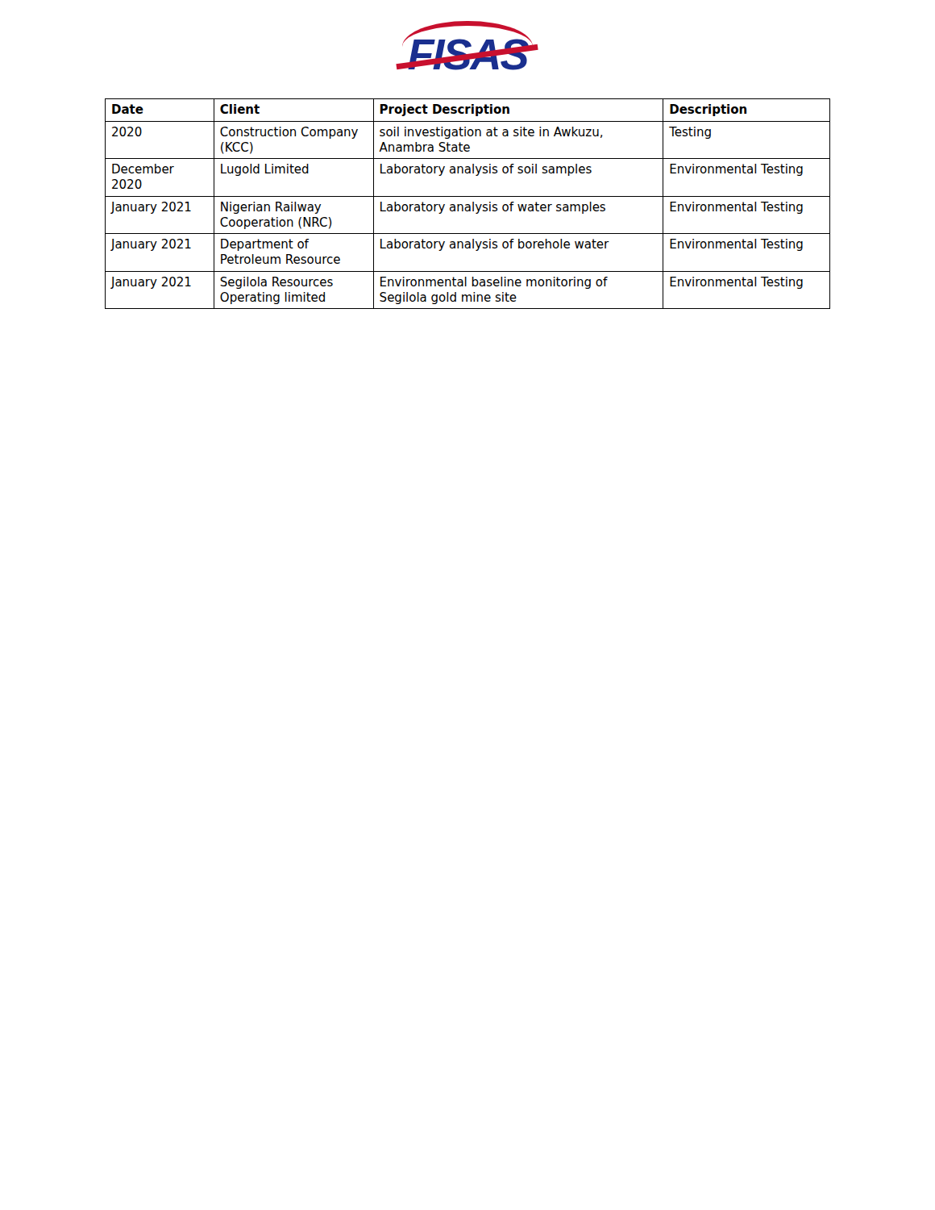FISAS
| Date | Client | Project Description | Description |
| --- | --- | --- | --- |
| 2020 | Construction Company (KCC) | soil investigation at a site in Awkuzu, Anambra State | Testing |
| December 2020 | Lugold Limited | Laboratory analysis of soil samples | Environmental Testing |
| January 2021 | Nigerian Railway Cooperation (NRC) | Laboratory analysis of water samples | Environmental Testing |
| January 2021 | Department of Petroleum Resource | Laboratory analysis of borehole water | Environmental Testing |
| January 2021 | Segilola Resources Operating limited | Environmental baseline monitoring of Segilola gold mine site | Environmental Testing |